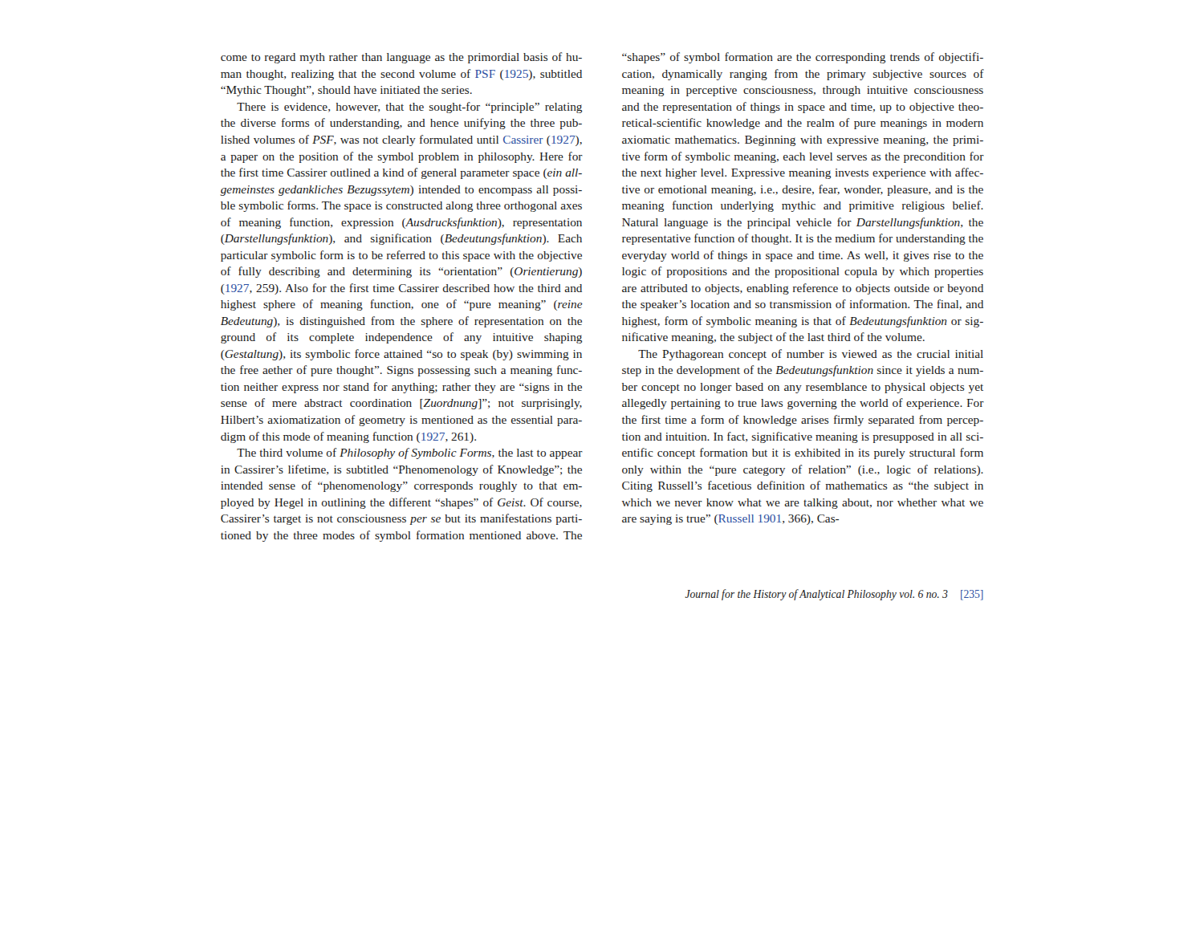come to regard myth rather than language as the primordial basis of human thought, realizing that the second volume of PSF (1925), subtitled “Mythic Thought”, should have initiated the series.
There is evidence, however, that the sought-for “principle” relating the diverse forms of understanding, and hence unifying the three published volumes of PSF, was not clearly formulated until Cassirer (1927), a paper on the position of the symbol problem in philosophy. Here for the first time Cassirer outlined a kind of general parameter space (ein allgemeinstes gedankliches Bezugssytem) intended to encompass all possible symbolic forms. The space is constructed along three orthogonal axes of meaning function, expression (Ausdrucksfunktion), representation (Darstellungsfunktion), and signification (Bedeutungsfunktion). Each particular symbolic form is to be referred to this space with the objective of fully describing and determining its “orientation” (Orientierung) (1927, 259). Also for the first time Cassirer described how the third and highest sphere of meaning function, one of “pure meaning” (reine Bedeutung), is distinguished from the sphere of representation on the ground of its complete independence of any intuitive shaping (Gestaltung), its symbolic force attained “so to speak (by) swimming in the free aether of pure thought”. Signs possessing such a meaning function neither express nor stand for anything; rather they are “signs in the sense of mere abstract coordination [Zuordnung]”; not surprisingly, Hilbert’s axiomatization of geometry is mentioned as the essential paradigm of this mode of meaning function (1927, 261).
The third volume of Philosophy of Symbolic Forms, the last to appear in Cassirer’s lifetime, is subtitled “Phenomenology of Knowledge”; the intended sense of “phenomenology” corresponds roughly to that employed by Hegel in outlining the different “shapes” of Geist. Of course, Cassirer’s target is not consciousness per se but its manifestations partitioned by the three modes of symbol formation mentioned above. The “shapes” of symbol formation are the corresponding trends of objectification, dynamically ranging from the primary subjective sources of meaning in perceptive consciousness, through intuitive consciousness and the representation of things in space and time, up to objective theoretical-scientific knowledge and the realm of pure meanings in modern axiomatic mathematics. Beginning with expressive meaning, the primitive form of symbolic meaning, each level serves as the precondition for the next higher level. Expressive meaning invests experience with affective or emotional meaning, i.e., desire, fear, wonder, pleasure, and is the meaning function underlying mythic and primitive religious belief. Natural language is the principal vehicle for Darstellungsfunktion, the representative function of thought. It is the medium for understanding the everyday world of things in space and time. As well, it gives rise to the logic of propositions and the propositional copula by which properties are attributed to objects, enabling reference to objects outside or beyond the speaker’s location and so transmission of information. The final, and highest, form of symbolic meaning is that of Bedeutungsfunktion or significative meaning, the subject of the last third of the volume.
The Pythagorean concept of number is viewed as the crucial initial step in the development of the Bedeutungsfunktion since it yields a number concept no longer based on any resemblance to physical objects yet allegedly pertaining to true laws governing the world of experience. For the first time a form of knowledge arises firmly separated from perception and intuition. In fact, significative meaning is presupposed in all scientific concept formation but it is exhibited in its purely structural form only within the “pure category of relation” (i.e., logic of relations). Citing Russell’s facetious definition of mathematics as “the subject in which we never know what we are talking about, nor whether what we are saying is true” (Russell 1901, 366), Cas-
Journal for the History of Analytical Philosophy vol. 6 no. 3[235]